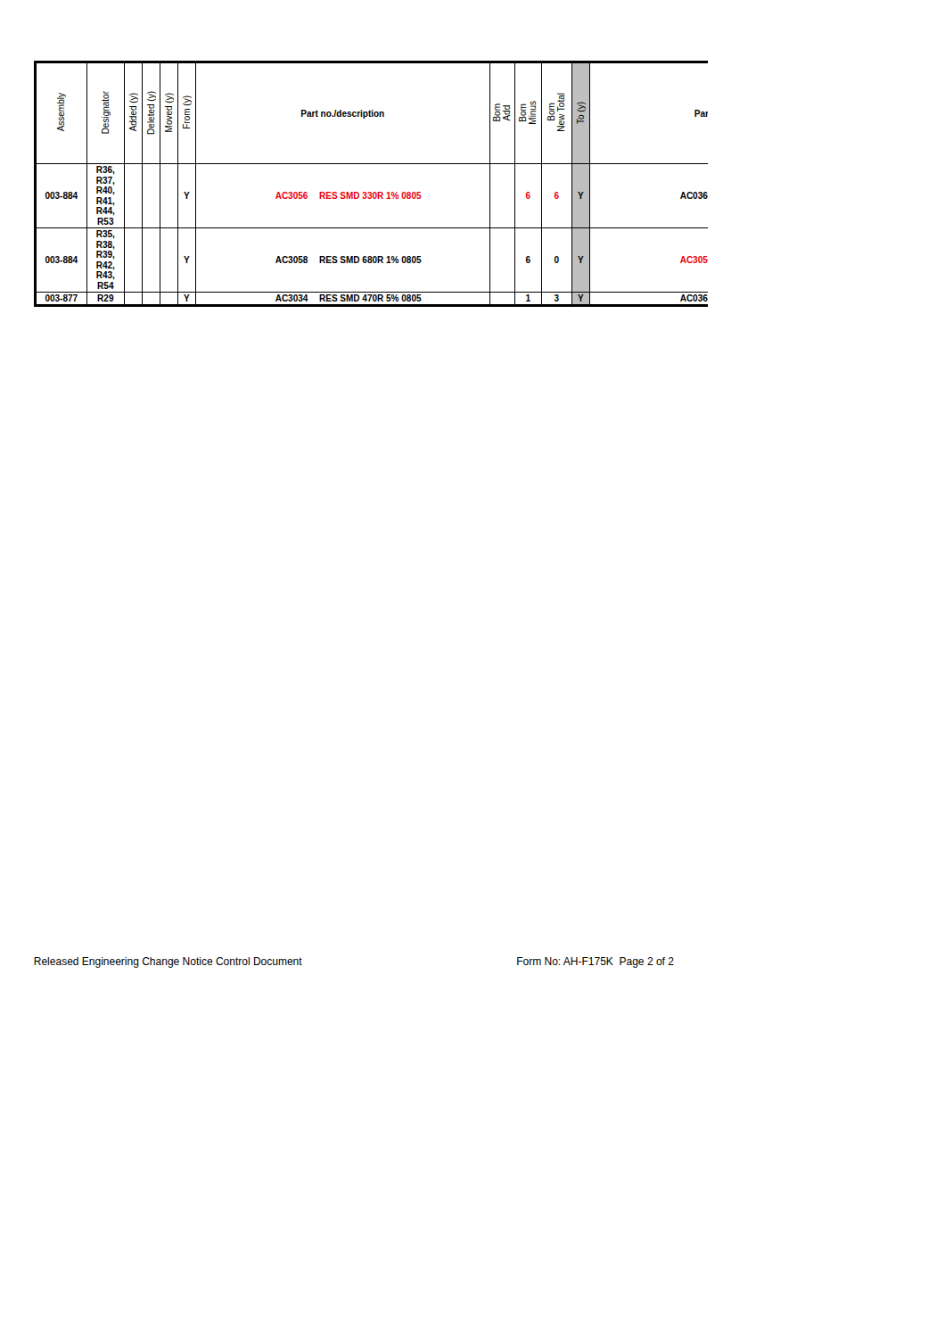| Assembly | Designator | Added (y) | Deleted (y) | Moved (y) | From (y) | Part no./description | Bom Add | Bom Minus | Bom New Total | To (y) | Part no./description |
| --- | --- | --- | --- | --- | --- | --- | --- | --- | --- | --- | --- |
| 003-884 | R36, R37, R40, R41, R44, R53 | | | | Y | AC3056 RES SMD 330R 1% 0805 | | 6 | 6 | Y | AC0368 RES SMD 220R 5% |
| 003-884 | R35, R38, R39, R42, R43, R54 | | | | Y | AC3058 RES SMD 680R 1% 0805 | | 6 | 0 | Y | AC3056 RES SMD 330R 1% |
| 003-877 | R29 | | | | Y | AC3034 RES SMD 470R 5% 0805 | | 1 | 3 | Y | AC0368 RES SMD 220R 5% |
Released Engineering Change Notice Control Document
Form No: AH-F175K Page 2 of 2